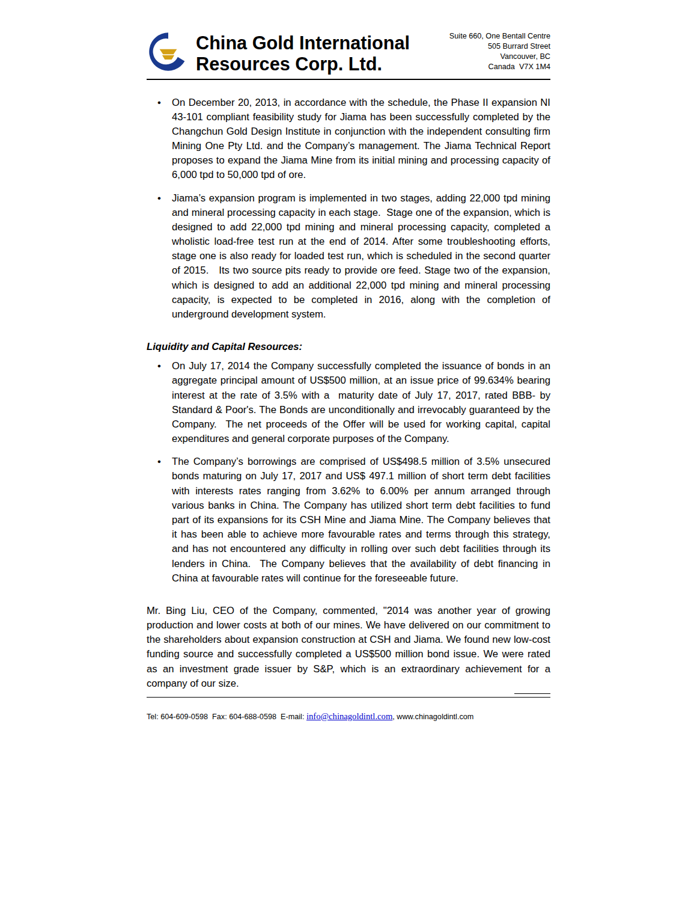China Gold International
Resources Corp. Ltd.
Suite 660, One Bentall Centre
505 Burrard Street
Vancouver, BC
Canada V7X 1M4
On December 20, 2013, in accordance with the schedule, the Phase II expansion NI 43-101 compliant feasibility study for Jiama has been successfully completed by the Changchun Gold Design Institute in conjunction with the independent consulting firm Mining One Pty Ltd. and the Company’s management. The Jiama Technical Report proposes to expand the Jiama Mine from its initial mining and processing capacity of 6,000 tpd to 50,000 tpd of ore.
Jiama’s expansion program is implemented in two stages, adding 22,000 tpd mining and mineral processing capacity in each stage. Stage one of the expansion, which is designed to add 22,000 tpd mining and mineral processing capacity, completed a wholistic load-free test run at the end of 2014. After some troubleshooting efforts, stage one is also ready for loaded test run, which is scheduled in the second quarter of 2015. Its two source pits ready to provide ore feed. Stage two of the expansion, which is designed to add an additional 22,000 tpd mining and mineral processing capacity, is expected to be completed in 2016, along with the completion of underground development system.
Liquidity and Capital Resources:
On July 17, 2014 the Company successfully completed the issuance of bonds in an aggregate principal amount of US$500 million, at an issue price of 99.634% bearing interest at the rate of 3.5% with a maturity date of July 17, 2017, rated BBB- by Standard & Poor's. The Bonds are unconditionally and irrevocably guaranteed by the Company. The net proceeds of the Offer will be used for working capital, capital expenditures and general corporate purposes of the Company.
The Company’s borrowings are comprised of US$498.5 million of 3.5% unsecured bonds maturing on July 17, 2017 and US$ 497.1 million of short term debt facilities with interests rates ranging from 3.62% to 6.00% per annum arranged through various banks in China. The Company has utilized short term debt facilities to fund part of its expansions for its CSH Mine and Jiama Mine. The Company believes that it has been able to achieve more favourable rates and terms through this strategy, and has not encountered any difficulty in rolling over such debt facilities through its lenders in China. The Company believes that the availability of debt financing in China at favourable rates will continue for the foreseeable future.
Mr. Bing Liu, CEO of the Company, commented, "2014 was another year of growing production and lower costs at both of our mines. We have delivered on our commitment to the shareholders about expansion construction at CSH and Jiama. We found new low-cost funding source and successfully completed a US$500 million bond issue. We were rated as an investment grade issuer by S&P, which is an extraordinary achievement for a company of our size.
Tel: 604-609-0598 Fax: 604-688-0598 E-mail: info@chinagoldintl.com, www.chinagoldintl.com